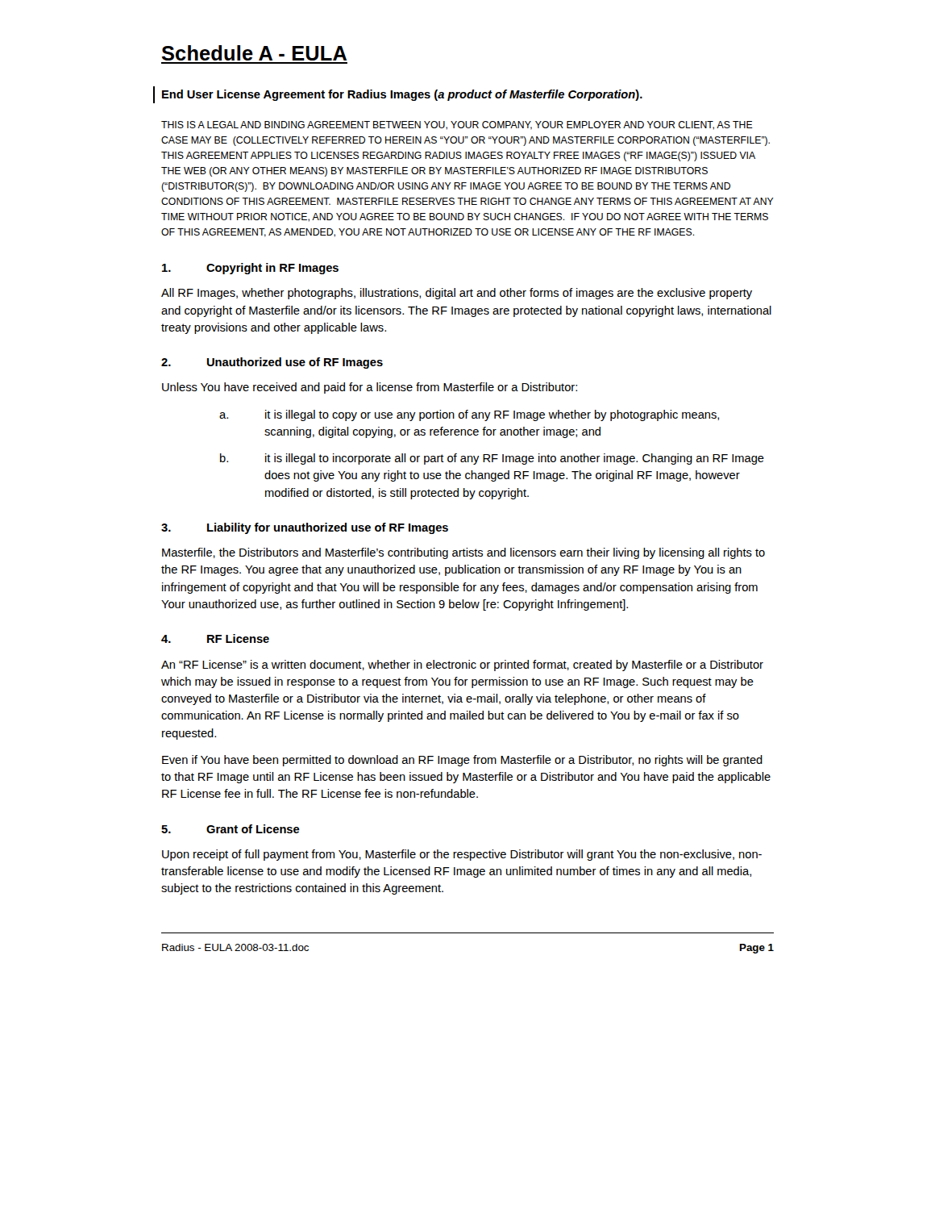Schedule A - EULA
End User License Agreement for Radius Images (a product of Masterfile Corporation).
THIS IS A LEGAL AND BINDING AGREEMENT BETWEEN YOU, YOUR COMPANY, YOUR EMPLOYER AND YOUR CLIENT, AS THE CASE MAY BE (COLLECTIVELY REFERRED TO HEREIN AS “YOU” OR “YOUR”) AND MASTERFILE CORPORATION (“MASTERFILE”). THIS AGREEMENT APPLIES TO LICENSES REGARDING RADIUS IMAGES ROYALTY FREE IMAGES (“RF IMAGE(S)”) ISSUED VIA THE WEB (OR ANY OTHER MEANS) BY MASTERFILE OR BY MASTERFILE’S AUTHORIZED RF IMAGE DISTRIBUTORS (“DISTRIBUTOR(S)”). BY DOWNLOADING AND/OR USING ANY RF IMAGE YOU AGREE TO BE BOUND BY THE TERMS AND CONDITIONS OF THIS AGREEMENT. MASTERFILE RESERVES THE RIGHT TO CHANGE ANY TERMS OF THIS AGREEMENT AT ANY TIME WITHOUT PRIOR NOTICE, AND YOU AGREE TO BE BOUND BY SUCH CHANGES. IF YOU DO NOT AGREE WITH THE TERMS OF THIS AGREEMENT, AS AMENDED, YOU ARE NOT AUTHORIZED TO USE OR LICENSE ANY OF THE RF IMAGES.
1. Copyright in RF Images
All RF Images, whether photographs, illustrations, digital art and other forms of images are the exclusive property and copyright of Masterfile and/or its licensors. The RF Images are protected by national copyright laws, international treaty provisions and other applicable laws.
2. Unauthorized use of RF Images
Unless You have received and paid for a license from Masterfile or a Distributor:
a. it is illegal to copy or use any portion of any RF Image whether by photographic means, scanning, digital copying, or as reference for another image; and
b. it is illegal to incorporate all or part of any RF Image into another image. Changing an RF Image does not give You any right to use the changed RF Image. The original RF Image, however modified or distorted, is still protected by copyright.
3. Liability for unauthorized use of RF Images
Masterfile, the Distributors and Masterfile’s contributing artists and licensors earn their living by licensing all rights to the RF Images. You agree that any unauthorized use, publication or transmission of any RF Image by You is an infringement of copyright and that You will be responsible for any fees, damages and/or compensation arising from Your unauthorized use, as further outlined in Section 9 below [re: Copyright Infringement].
4. RF License
An “RF License” is a written document, whether in electronic or printed format, created by Masterfile or a Distributor which may be issued in response to a request from You for permission to use an RF Image. Such request may be conveyed to Masterfile or a Distributor via the internet, via e-mail, orally via telephone, or other means of communication. An RF License is normally printed and mailed but can be delivered to You by e-mail or fax if so requested.
Even if You have been permitted to download an RF Image from Masterfile or a Distributor, no rights will be granted to that RF Image until an RF License has been issued by Masterfile or a Distributor and You have paid the applicable RF License fee in full. The RF License fee is non-refundable.
5. Grant of License
Upon receipt of full payment from You, Masterfile or the respective Distributor will grant You the non-exclusive, non-transferable license to use and modify the Licensed RF Image an unlimited number of times in any and all media, subject to the restrictions contained in this Agreement.
Radius - EULA 2008-03-11.doc Page 1